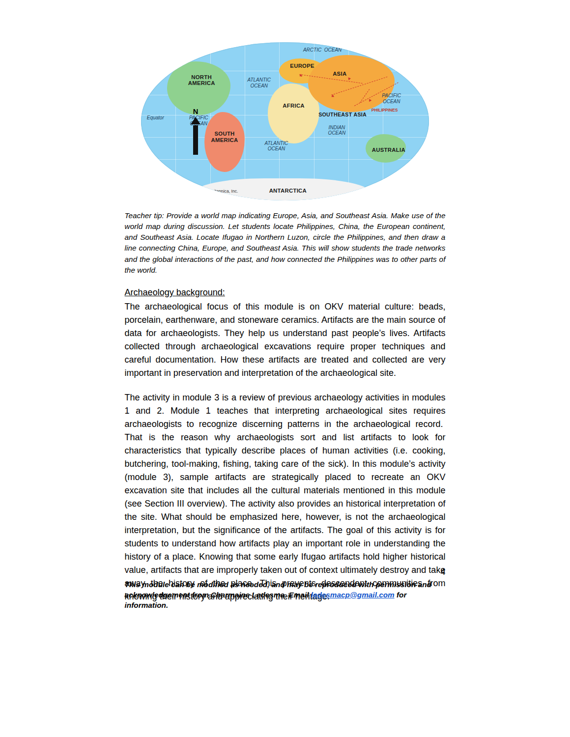NORTH
AMERICA
SOUTH
AMERICA
EUROPE
AFRICA
ASIA
AUSTRALIA
ANTARCTICA
SOUTHEAST ASIA
ARCTIC OCEAN
ATLANTIC
OCEAN
ATLANTIC
OCEAN
PACIFIC
OCEAN
INDIAN
OCEAN
PACIFIC
OCEAN
PHILIPPINES
N
Equator
© 2012 Encyclopædia Britannica, Inc.
Teacher tip: Provide a world map indicating Europe, Asia, and Southeast Asia. Make use of the world map during discussion. Let students locate Philippines, China, the European continent, and Southeast Asia. Locate Ifugao in Northern Luzon, circle the Philippines, and then draw a line connecting China, Europe, and Southeast Asia. This will show students the trade networks and the global interactions of the past, and how connected the Philippines was to other parts of the world.
Archaeology background:
The archaeological focus of this module is on OKV material culture: beads, porcelain, earthenware, and stoneware ceramics. Artifacts are the main source of data for archaeologists. They help us understand past people’s lives. Artifacts collected through archaeological excavations require proper techniques and careful documentation. How these artifacts are treated and collected are very important in preservation and interpretation of the archaeological site.
The activity in module 3 is a review of previous archaeology activities in modules 1 and 2. Module 1 teaches that interpreting archaeological sites requires archaeologists to recognize discerning patterns in the archaeological record. That is the reason why archaeologists sort and list artifacts to look for characteristics that typically describe places of human activities (i.e. cooking, butchering, tool-making, fishing, taking care of the sick). In this module’s activity (module 3), sample artifacts are strategically placed to recreate an OKV excavation site that includes all the cultural materials mentioned in this module (see Section III overview). The activity also provides an historical interpretation of the site. What should be emphasized here, however, is not the archaeological interpretation, but the significance of the artifacts. The goal of this activity is for students to understand how artifacts play an important role in understanding the history of a place. Knowing that some early Ifugao artifacts hold higher historical value, artifacts that are improperly taken out of context ultimately destroy and take away the history of the place. This prevents descendant communities from knowing their history and appreciating their heritage.
4
This module can be modified as needed, and may be reproduced with permission and acknowledgement from Charmaine Ledesma. Email ledesmacp@gmail.com for information.